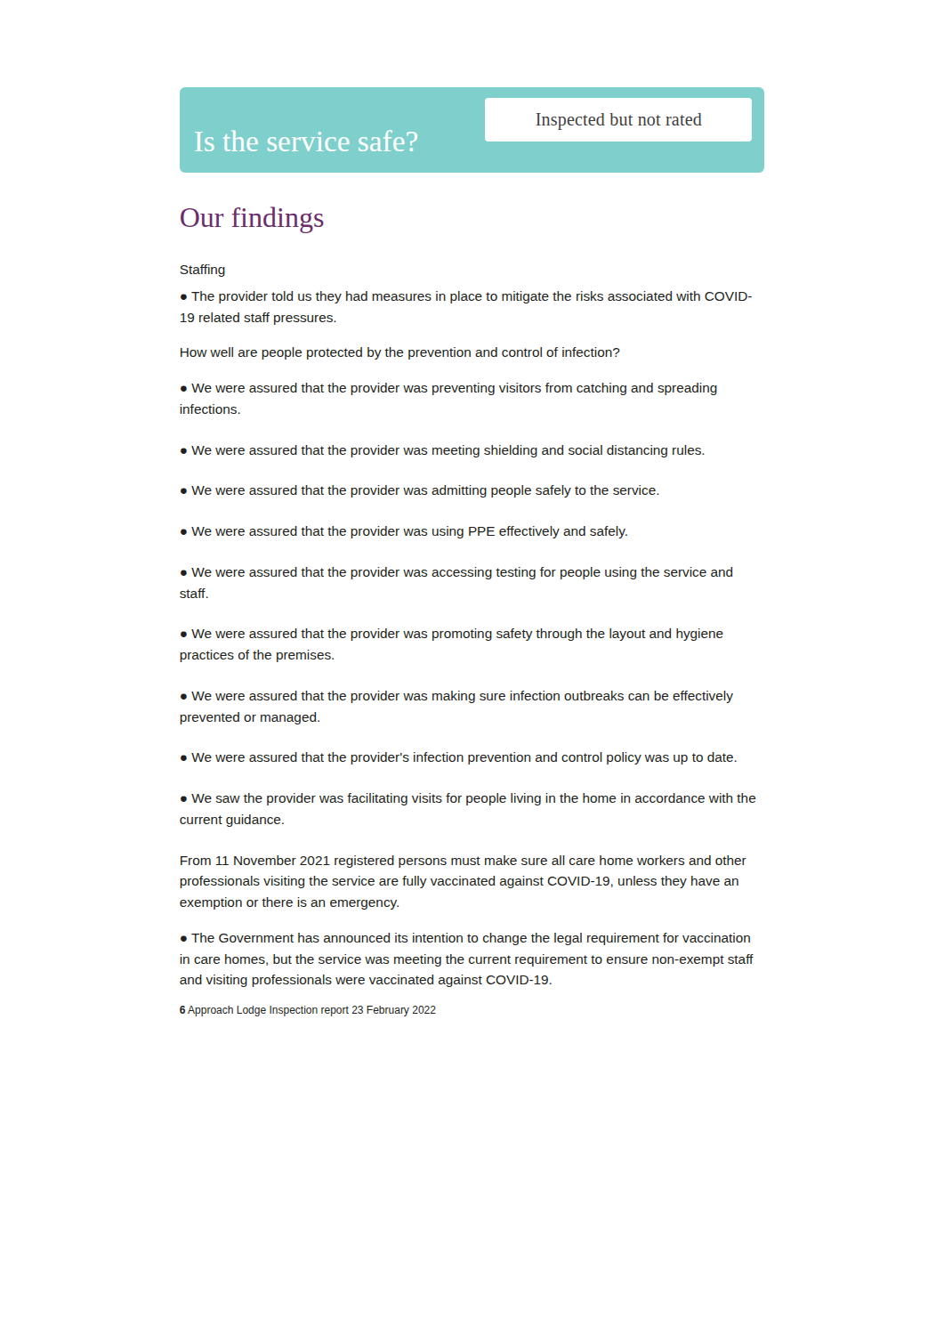Inspected but not rated
Is the service safe?
Our findings
Staffing
● The provider told us they had measures in place to mitigate the risks associated with COVID-19 related staff pressures.
How well are people protected by the prevention and control of infection?
● We were assured that the provider was preventing visitors from catching and spreading infections.
● We were assured that the provider was meeting shielding and social distancing rules.
● We were assured that the provider was admitting people safely to the service.
● We were assured that the provider was using PPE effectively and safely.
● We were assured that the provider was accessing testing for people using the service and staff.
● We were assured that the provider was promoting safety through the layout and hygiene practices of the premises.
● We were assured that the provider was making sure infection outbreaks can be effectively prevented or managed.
● We were assured that the provider's infection prevention and control policy was up to date.
● We saw the provider was facilitating visits for people living in the home in accordance with the current guidance.
From 11 November 2021 registered persons must make sure all care home workers and other professionals visiting the service are fully vaccinated against COVID-19, unless they have an exemption or there is an emergency.
● The Government has announced its intention to change the legal requirement for vaccination in care homes, but the service was meeting the current requirement to ensure non-exempt staff and visiting professionals were vaccinated against COVID-19.
6 Approach Lodge Inspection report 23 February 2022